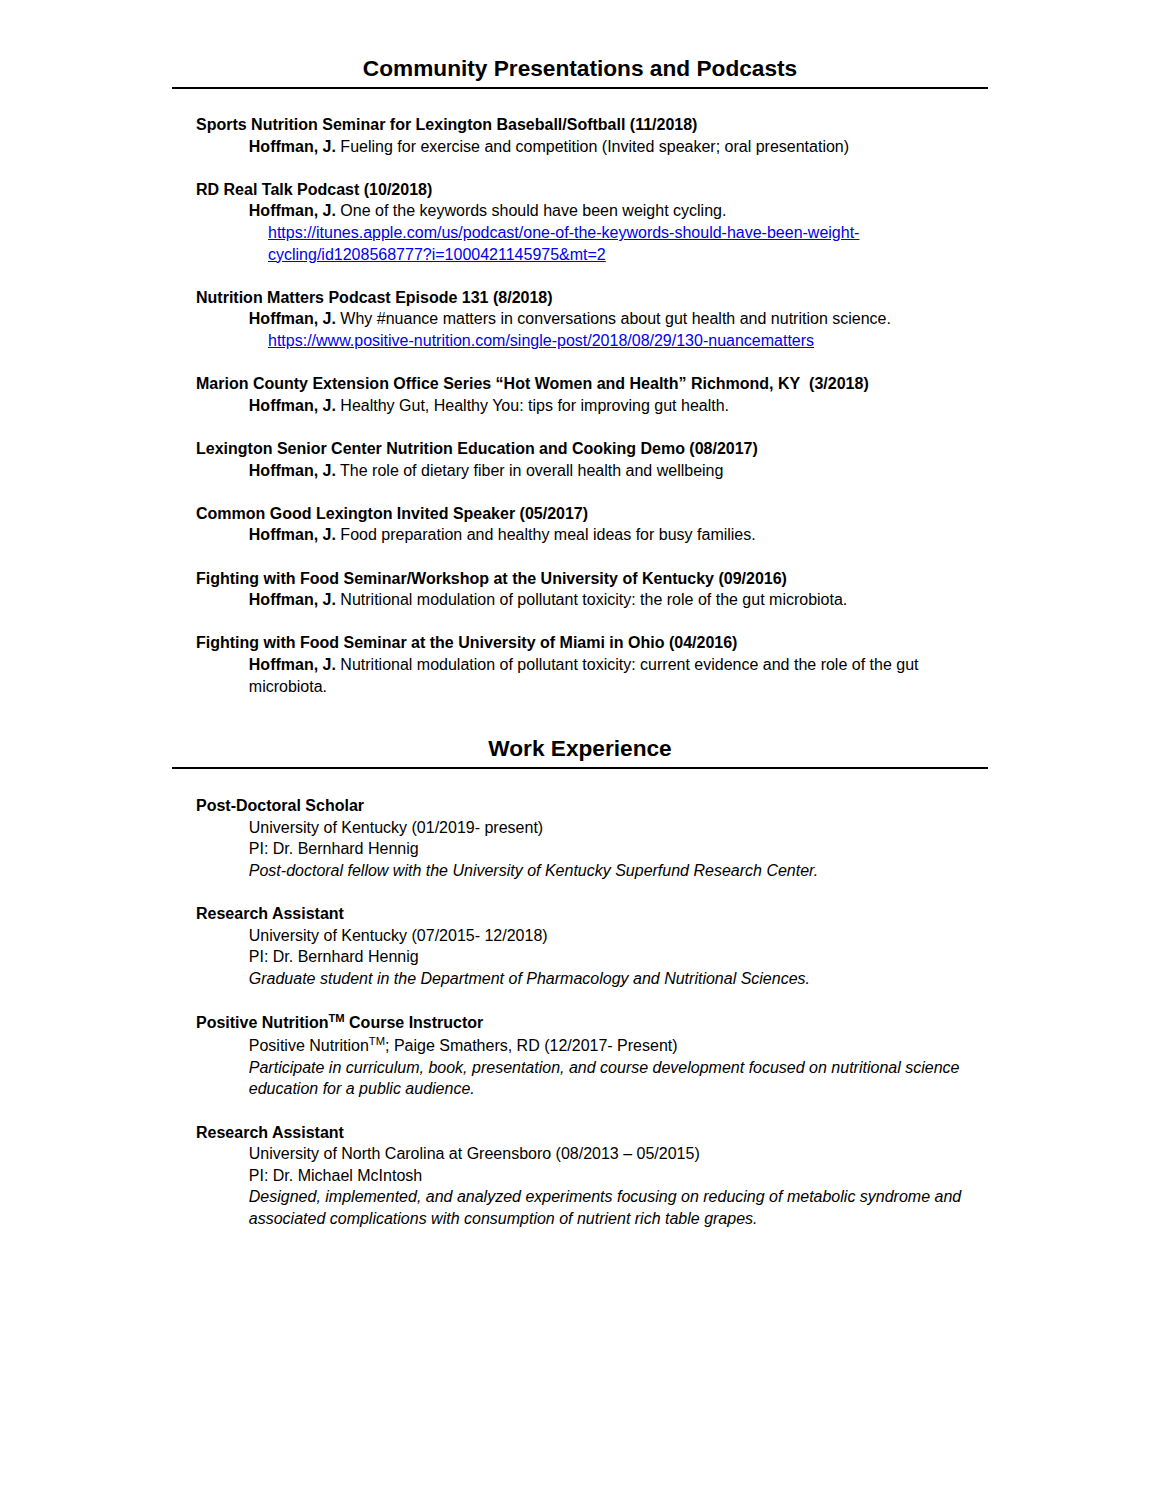Community Presentations and Podcasts
Sports Nutrition Seminar for Lexington Baseball/Softball (11/2018)
Hoffman, J. Fueling for exercise and competition (Invited speaker; oral presentation)
RD Real Talk Podcast (10/2018)
Hoffman, J. One of the keywords should have been weight cycling.
https://itunes.apple.com/us/podcast/one-of-the-keywords-should-have-been-weight-cycling/id1208568777?i=1000421145975&mt=2
Nutrition Matters Podcast Episode 131 (8/2018)
Hoffman, J. Why #nuance matters in conversations about gut health and nutrition science.
https://www.positive-nutrition.com/single-post/2018/08/29/130-nuancematters
Marion County Extension Office Series “Hot Women and Health” Richmond, KY (3/2018)
Hoffman, J. Healthy Gut, Healthy You: tips for improving gut health.
Lexington Senior Center Nutrition Education and Cooking Demo (08/2017)
Hoffman, J. The role of dietary fiber in overall health and wellbeing
Common Good Lexington Invited Speaker (05/2017)
Hoffman, J. Food preparation and healthy meal ideas for busy families.
Fighting with Food Seminar/Workshop at the University of Kentucky (09/2016)
Hoffman, J. Nutritional modulation of pollutant toxicity: the role of the gut microbiota.
Fighting with Food Seminar at the University of Miami in Ohio (04/2016)
Hoffman, J. Nutritional modulation of pollutant toxicity: current evidence and the role of the gut microbiota.
Work Experience
Post-Doctoral Scholar
University of Kentucky (01/2019- present)
PI: Dr. Bernhard Hennig
Post-doctoral fellow with the University of Kentucky Superfund Research Center.
Research Assistant
University of Kentucky (07/2015- 12/2018)
PI: Dr. Bernhard Hennig
Graduate student in the Department of Pharmacology and Nutritional Sciences.
Positive NutritionTM Course Instructor
Positive NutritionTM; Paige Smathers, RD (12/2017- Present)
Participate in curriculum, book, presentation, and course development focused on nutritional science education for a public audience.
Research Assistant
University of North Carolina at Greensboro (08/2013 – 05/2015)
PI: Dr. Michael McIntosh
Designed, implemented, and analyzed experiments focusing on reducing of metabolic syndrome and associated complications with consumption of nutrient rich table grapes.